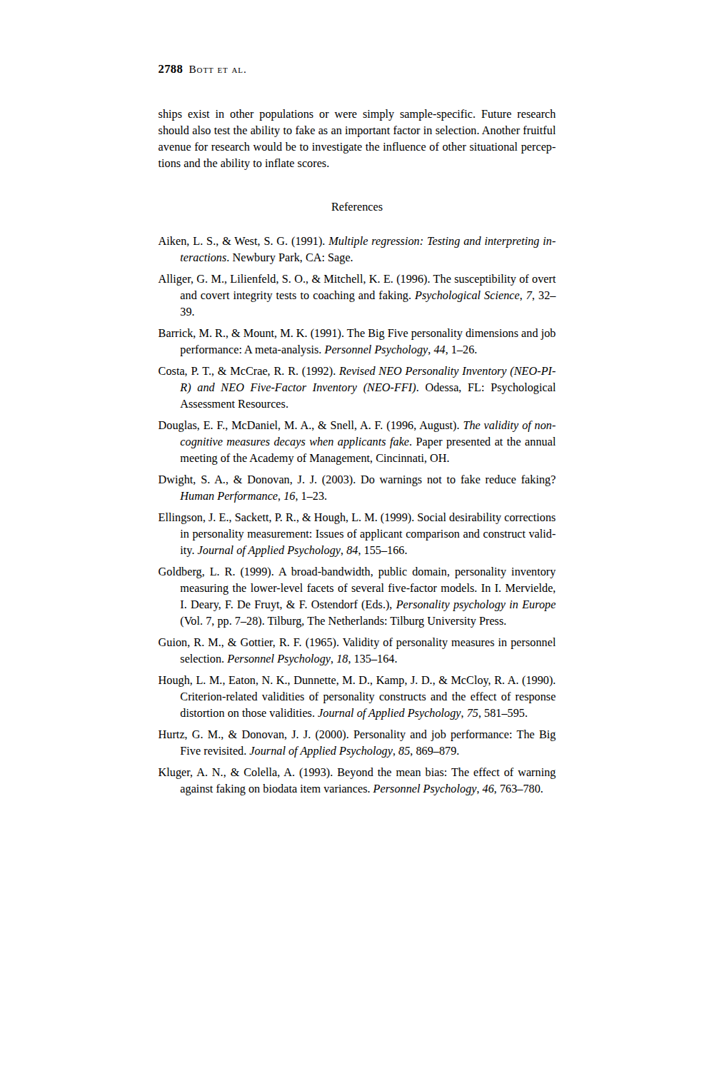2788 Bott et al.
ships exist in other populations or were simply sample-specific. Future research should also test the ability to fake as an important factor in selection. Another fruitful avenue for research would be to investigate the influence of other situational perceptions and the ability to inflate scores.
References
Aiken, L. S., & West, S. G. (1991). Multiple regression: Testing and interpreting interactions. Newbury Park, CA: Sage.
Alliger, G. M., Lilienfeld, S. O., & Mitchell, K. E. (1996). The susceptibility of overt and covert integrity tests to coaching and faking. Psychological Science, 7, 32–39.
Barrick, M. R., & Mount, M. K. (1991). The Big Five personality dimensions and job performance: A meta-analysis. Personnel Psychology, 44, 1–26.
Costa, P. T., & McCrae, R. R. (1992). Revised NEO Personality Inventory (NEO-PI-R) and NEO Five-Factor Inventory (NEO-FFI). Odessa, FL: Psychological Assessment Resources.
Douglas, E. F., McDaniel, M. A., & Snell, A. F. (1996, August). The validity of non-cognitive measures decays when applicants fake. Paper presented at the annual meeting of the Academy of Management, Cincinnati, OH.
Dwight, S. A., & Donovan, J. J. (2003). Do warnings not to fake reduce faking? Human Performance, 16, 1–23.
Ellingson, J. E., Sackett, P. R., & Hough, L. M. (1999). Social desirability corrections in personality measurement: Issues of applicant comparison and construct validity. Journal of Applied Psychology, 84, 155–166.
Goldberg, L. R. (1999). A broad-bandwidth, public domain, personality inventory measuring the lower-level facets of several five-factor models. In I. Mervielde, I. Deary, F. De Fruyt, & F. Ostendorf (Eds.), Personality psychology in Europe (Vol. 7, pp. 7–28). Tilburg, The Netherlands: Tilburg University Press.
Guion, R. M., & Gottier, R. F. (1965). Validity of personality measures in personnel selection. Personnel Psychology, 18, 135–164.
Hough, L. M., Eaton, N. K., Dunnette, M. D., Kamp, J. D., & McCloy, R. A. (1990). Criterion-related validities of personality constructs and the effect of response distortion on those validities. Journal of Applied Psychology, 75, 581–595.
Hurtz, G. M., & Donovan, J. J. (2000). Personality and job performance: The Big Five revisited. Journal of Applied Psychology, 85, 869–879.
Kluger, A. N., & Colella, A. (1993). Beyond the mean bias: The effect of warning against faking on biodata item variances. Personnel Psychology, 46, 763–780.